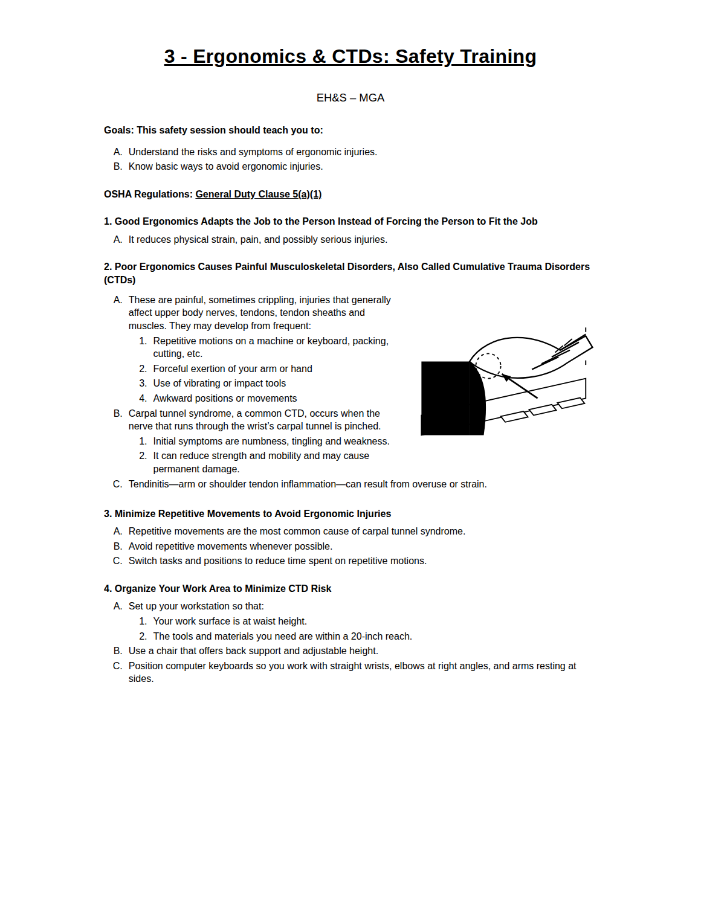3 - Ergonomics & CTDs: Safety Training
EH&S – MGA
Goals: This safety session should teach you to:
Understand the risks and symptoms of ergonomic injuries.
Know basic ways to avoid ergonomic injuries.
OSHA Regulations: General Duty Clause 5(a)(1)
1. Good Ergonomics Adapts the Job to the Person Instead of Forcing the Person to Fit the Job
It reduces physical strain, pain, and possibly serious injuries.
2. Poor Ergonomics Causes Painful Musculoskeletal Disorders, Also Called Cumulative Trauma Disorders (CTDs)
These are painful, sometimes crippling, injuries that generally affect upper body nerves, tendons, tendon sheaths and muscles. They may develop from frequent:
Repetitive motions on a machine or keyboard, packing, cutting, etc.
Forceful exertion of your arm or hand
Use of vibrating or impact tools
Awkward positions or movements
Carpal tunnel syndrome, a common CTD, occurs when the nerve that runs through the wrist’s carpal tunnel is pinched.
Initial symptoms are numbness, tingling and weakness.
It can reduce strength and mobility and may cause permanent damage.
Tendinitis—arm or shoulder tendon inflammation—can result from overuse or strain.
3. Minimize Repetitive Movements to Avoid Ergonomic Injuries
Repetitive movements are the most common cause of carpal tunnel syndrome.
Avoid repetitive movements whenever possible.
Switch tasks and positions to reduce time spent on repetitive motions.
4. Organize Your Work Area to Minimize CTD Risk
Set up your workstation so that:
Your work surface is at waist height.
The tools and materials you need are within a 20-inch reach.
Use a chair that offers back support and adjustable height.
Position computer keyboards so you work with straight wrists, elbows at right angles, and arms resting at sides.